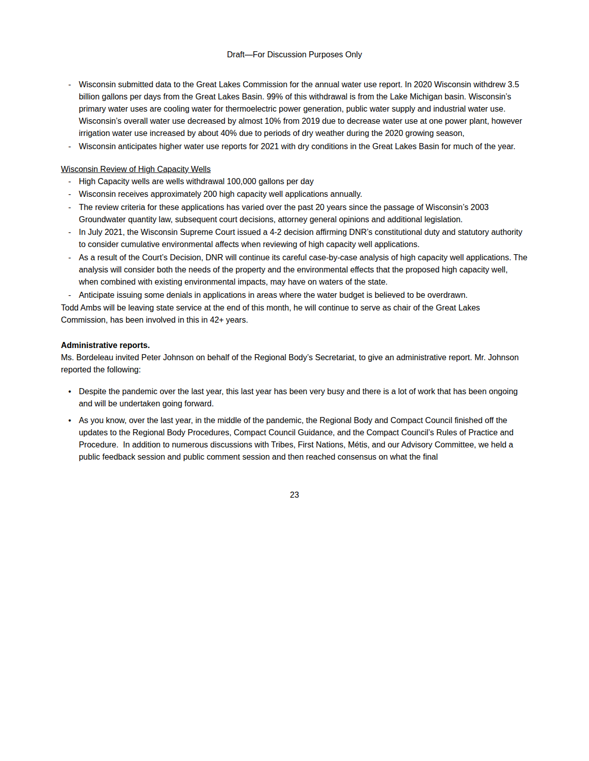Draft—For Discussion Purposes Only
Wisconsin submitted data to the Great Lakes Commission for the annual water use report. In 2020 Wisconsin withdrew 3.5 billion gallons per days from the Great Lakes Basin. 99% of this withdrawal is from the Lake Michigan basin. Wisconsin’s primary water uses are cooling water for thermoelectric power generation, public water supply and industrial water use. Wisconsin’s overall water use decreased by almost 10% from 2019 due to decrease water use at one power plant, however irrigation water use increased by about 40% due to periods of dry weather during the 2020 growing season,
Wisconsin anticipates higher water use reports for 2021 with dry conditions in the Great Lakes Basin for much of the year.
Wisconsin Review of High Capacity Wells
High Capacity wells are wells withdrawal 100,000 gallons per day
Wisconsin receives approximately 200 high capacity well applications annually.
The review criteria for these applications has varied over the past 20 years since the passage of Wisconsin’s 2003 Groundwater quantity law, subsequent court decisions, attorney general opinions and additional legislation.
In July 2021, the Wisconsin Supreme Court issued a 4-2 decision affirming DNR’s constitutional duty and statutory authority to consider cumulative environmental affects when reviewing of high capacity well applications.
As a result of the Court’s Decision, DNR will continue its careful case-by-case analysis of high capacity well applications. The analysis will consider both the needs of the property and the environmental effects that the proposed high capacity well, when combined with existing environmental impacts, may have on waters of the state.
Anticipate issuing some denials in applications in areas where the water budget is believed to be overdrawn.
Todd Ambs will be leaving state service at the end of this month, he will continue to serve as chair of the Great Lakes Commission, has been involved in this in 42+ years.
Administrative reports.
Ms. Bordeleau invited Peter Johnson on behalf of the Regional Body’s Secretariat, to give an administrative report. Mr. Johnson reported the following:
Despite the pandemic over the last year, this last year has been very busy and there is a lot of work that has been ongoing and will be undertaken going forward.
As you know, over the last year, in the middle of the pandemic, the Regional Body and Compact Council finished off the updates to the Regional Body Procedures, Compact Council Guidance, and the Compact Council’s Rules of Practice and Procedure. In addition to numerous discussions with Tribes, First Nations, Métis, and our Advisory Committee, we held a public feedback session and public comment session and then reached consensus on what the final
23